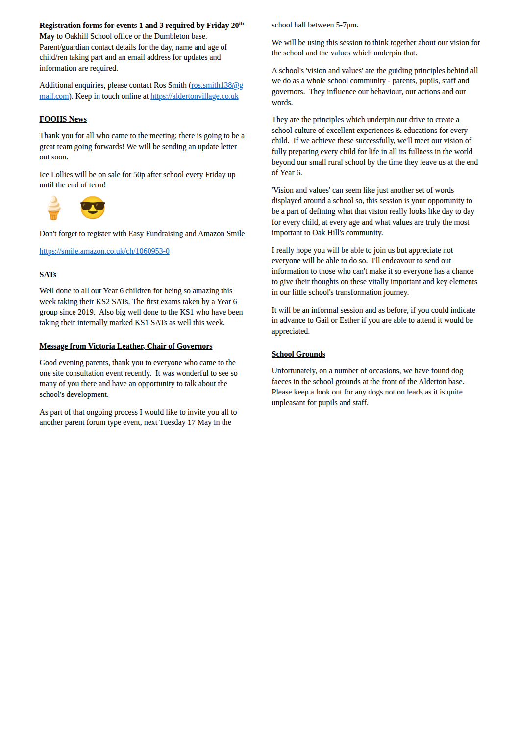Registration forms for events 1 and 3 required by Friday 20th May to Oakhill School office or the Dumbleton base. Parent/guardian contact details for the day, name and age of child/ren taking part and an email address for updates and information are required.
Additional enquiries, please contact Ros Smith (ros.smith138@gmail.com). Keep in touch online at https://aldertonvillage.co.uk
FOOHS News
Thank you for all who came to the meeting; there is going to be a great team going forwards! We will be sending an update letter out soon.
Ice Lollies will be on sale for 50p after school every Friday up until the end of term!
🍦 😎
Don't forget to register with Easy Fundraising and Amazon Smile
https://smile.amazon.co.uk/ch/1060953-0
SATs
Well done to all our Year 6 children for being so amazing this week taking their KS2 SATs. The first exams taken by a Year 6 group since 2019. Also big well done to the KS1 who have been taking their internally marked KS1 SATs as well this week.
Message from Victoria Leather, Chair of Governors
Good evening parents, thank you to everyone who came to the one site consultation event recently. It was wonderful to see so many of you there and have an opportunity to talk about the school's development.
As part of that ongoing process I would like to invite you all to another parent forum type event, next Tuesday 17 May in the school hall between 5-7pm.
We will be using this session to think together about our vision for the school and the values which underpin that.
A school's 'vision and values' are the guiding principles behind all we do as a whole school community - parents, pupils, staff and governors. They influence our behaviour, our actions and our words.
They are the principles which underpin our drive to create a school culture of excellent experiences & educations for every child. If we achieve these successfully, we'll meet our vision of fully preparing every child for life in all its fullness in the world beyond our small rural school by the time they leave us at the end of Year 6.
'Vision and values' can seem like just another set of words displayed around a school so, this session is your opportunity to be a part of defining what that vision really looks like day to day for every child, at every age and what values are truly the most important to Oak Hill's community.
I really hope you will be able to join us but appreciate not everyone will be able to do so. I'll endeavour to send out information to those who can't make it so everyone has a chance to give their thoughts on these vitally important and key elements in our little school's transformation journey.
It will be an informal session and as before, if you could indicate in advance to Gail or Esther if you are able to attend it would be appreciated.
School Grounds
Unfortunately, on a number of occasions, we have found dog faeces in the school grounds at the front of the Alderton base. Please keep a look out for any dogs not on leads as it is quite unpleasant for pupils and staff.